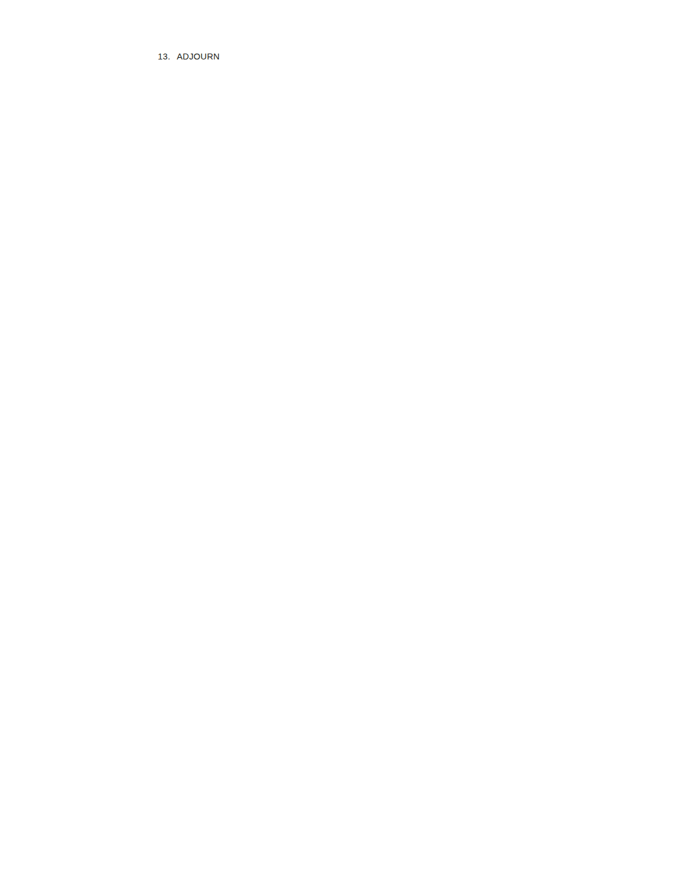13. ADJOURN